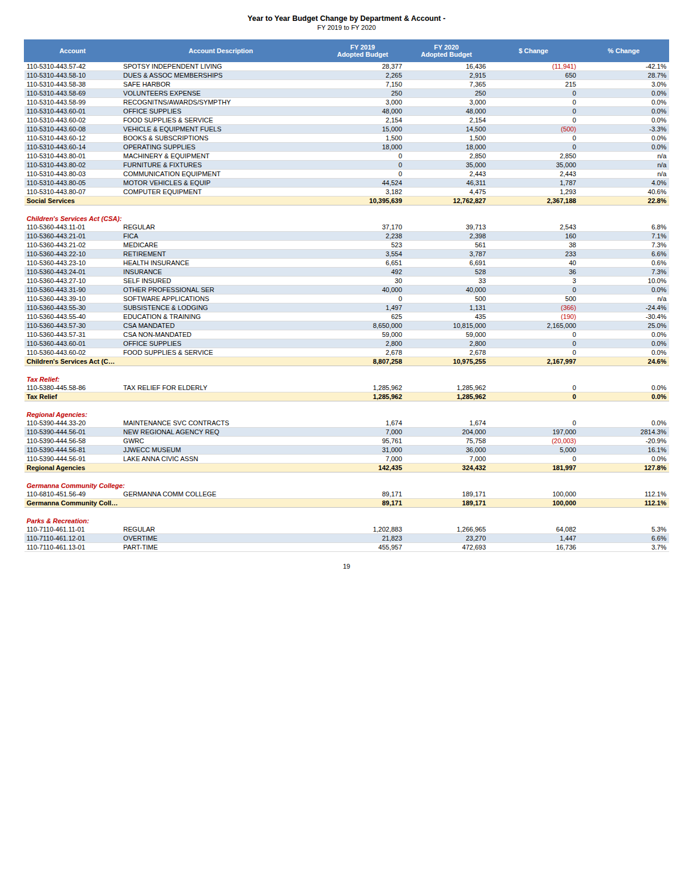Year to Year Budget Change by Department & Account -
FY 2019 to FY 2020
| Account | Account Description | FY 2019 Adopted Budget | FY 2020 Adopted Budget | $ Change | % Change |
| --- | --- | --- | --- | --- | --- |
| 110-5310-443.57-42 | SPOTSY INDEPENDENT LIVING | 28,377 | 16,436 | (11,941) | -42.1% |
| 110-5310-443.58-10 | DUES & ASSOC MEMBERSHIPS | 2,265 | 2,915 | 650 | 28.7% |
| 110-5310-443.58-38 | SAFE HARBOR | 7,150 | 7,365 | 215 | 3.0% |
| 110-5310-443.58-69 | VOLUNTEERS EXPENSE | 250 | 250 | 0 | 0.0% |
| 110-5310-443.58-99 | RECOGNITNS/AWARDS/SYMPTHY | 3,000 | 3,000 | 0 | 0.0% |
| 110-5310-443.60-01 | OFFICE SUPPLIES | 48,000 | 48,000 | 0 | 0.0% |
| 110-5310-443.60-02 | FOOD SUPPLIES & SERVICE | 2,154 | 2,154 | 0 | 0.0% |
| 110-5310-443.60-08 | VEHICLE & EQUIPMENT FUELS | 15,000 | 14,500 | (500) | -3.3% |
| 110-5310-443.60-12 | BOOKS & SUBSCRIPTIONS | 1,500 | 1,500 | 0 | 0.0% |
| 110-5310-443.60-14 | OPERATING SUPPLIES | 18,000 | 18,000 | 0 | 0.0% |
| 110-5310-443.80-01 | MACHINERY & EQUIPMENT | 0 | 2,850 | 2,850 | n/a |
| 110-5310-443.80-02 | FURNITURE & FIXTURES | 0 | 35,000 | 35,000 | n/a |
| 110-5310-443.80-03 | COMMUNICATION EQUIPMENT | 0 | 2,443 | 2,443 | n/a |
| 110-5310-443.80-05 | MOTOR VEHICLES & EQUIP | 44,524 | 46,311 | 1,787 | 4.0% |
| 110-5310-443.80-07 | COMPUTER EQUIPMENT | 3,182 | 4,475 | 1,293 | 40.6% |
| Social Services | | 10,395,639 | 12,762,827 | 2,367,188 | 22.8% |
| Children's Services Act (CSA): |
| 110-5360-443.11-01 | REGULAR | 37,170 | 39,713 | 2,543 | 6.8% |
| 110-5360-443.21-01 | FICA | 2,238 | 2,398 | 160 | 7.1% |
| 110-5360-443.21-02 | MEDICARE | 523 | 561 | 38 | 7.3% |
| 110-5360-443.22-10 | RETIREMENT | 3,554 | 3,787 | 233 | 6.6% |
| 110-5360-443.23-10 | HEALTH INSURANCE | 6,651 | 6,691 | 40 | 0.6% |
| 110-5360-443.24-01 | INSURANCE | 492 | 528 | 36 | 7.3% |
| 110-5360-443.27-10 | SELF INSURED | 30 | 33 | 3 | 10.0% |
| 110-5360-443.31-90 | OTHER PROFESSIONAL SER | 40,000 | 40,000 | 0 | 0.0% |
| 110-5360-443.39-10 | SOFTWARE APPLICATIONS | 0 | 500 | 500 | n/a |
| 110-5360-443.55-30 | SUBSISTENCE & LODGING | 1,497 | 1,131 | (366) | -24.4% |
| 110-5360-443.55-40 | EDUCATION & TRAINING | 625 | 435 | (190) | -30.4% |
| 110-5360-443.57-30 | CSA MANDATED | 8,650,000 | 10,815,000 | 2,165,000 | 25.0% |
| 110-5360-443.57-31 | CSA NON-MANDATED | 59,000 | 59,000 | 0 | 0.0% |
| 110-5360-443.60-01 | OFFICE SUPPLIES | 2,800 | 2,800 | 0 | 0.0% |
| 110-5360-443.60-02 | FOOD SUPPLIES & SERVICE | 2,678 | 2,678 | 0 | 0.0% |
| Children's Services Act (CSA) | | 8,807,258 | 10,975,255 | 2,167,997 | 24.6% |
| Tax Relief: |
| 110-5380-445.58-86 | TAX RELIEF FOR ELDERLY | 1,285,962 | 1,285,962 | 0 | 0.0% |
| Tax Relief | | 1,285,962 | 1,285,962 | 0 | 0.0% |
| Regional Agencies: |
| 110-5390-444.33-20 | MAINTENANCE SVC CONTRACTS | 1,674 | 1,674 | 0 | 0.0% |
| 110-5390-444.56-01 | NEW REGIONAL AGENCY REQ | 7,000 | 204,000 | 197,000 | 2814.3% |
| 110-5390-444.56-58 | GWRC | 95,761 | 75,758 | (20,003) | -20.9% |
| 110-5390-444.56-81 | JJWECC MUSEUM | 31,000 | 36,000 | 5,000 | 16.1% |
| 110-5390-444.56-91 | LAKE ANNA CIVIC ASSN | 7,000 | 7,000 | 0 | 0.0% |
| Regional Agencies | | 142,435 | 324,432 | 181,997 | 127.8% |
| Germanna Community College: |
| 110-6810-451.56-49 | GERMANNA COMM COLLEGE | 89,171 | 189,171 | 100,000 | 112.1% |
| Germanna Community College | | 89,171 | 189,171 | 100,000 | 112.1% |
| Parks & Recreation: |
| 110-7110-461.11-01 | REGULAR | 1,202,883 | 1,266,965 | 64,082 | 5.3% |
| 110-7110-461.12-01 | OVERTIME | 21,823 | 23,270 | 1,447 | 6.6% |
| 110-7110-461.13-01 | PART-TIME | 455,957 | 472,693 | 16,736 | 3.7% |
19